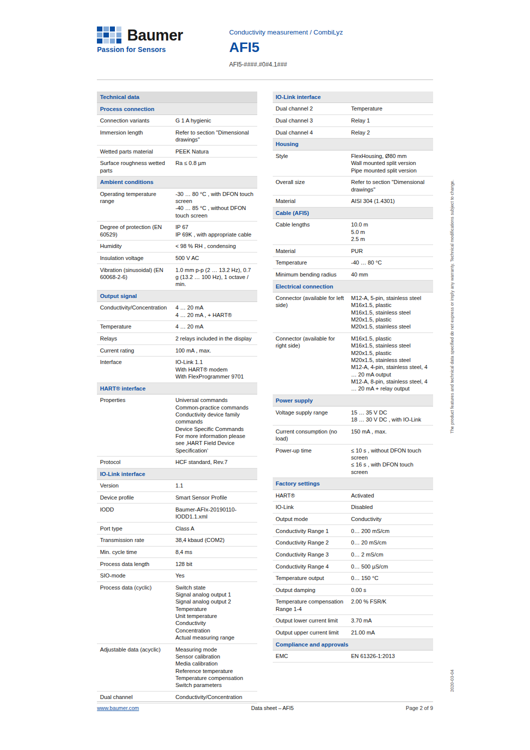Baumer
Passion for Sensors
Conductivity measurement / CombiLyz
AFI5
AFI5-####.#0#4.1###
| Technical data |
| --- |
| Process connection |
| Connection variants | G 1 A hygienic |
| Immersion length | Refer to section "Dimensional drawings" |
| Wetted parts material | PEEK Natura |
| Surface roughness wetted parts | Ra ≤ 0.8 µm |
| Ambient conditions |
| Operating temperature range | -30 … 80 °C , with DFON touch screen -40 … 85 °C , without DFON touch screen |
| Degree of protection (EN 60529) | IP 67 IP 69K , with appropriate cable |
| Humidity | < 98 % RH , condensing |
| Insulation voltage | 500 V AC |
| Vibration (sinusoidal) (EN 60068-2-6) | 1.0 mm p-p (2 … 13.2 Hz), 0.7 g (13.2 … 100 Hz), 1 octave / min. |
| Output signal |
| Conductivity/Concentration | 4 … 20 mA 4 … 20 mA , + HART® |
| Temperature | 4 … 20 mA |
| Relays | 2 relays included in the display |
| Current rating | 100 mA , max. |
| Interface | IO-Link 1.1 With HART® modem With FlexProgrammer 9701 |
| HART® interface |
| Properties | Universal commands Common-practice commands Conductivity device family commands Device Specific Commands For more information please see ‚HART Field Device Specification‘ |
| Protocol | HCF standard, Rev.7 |
| IO-Link interface |
| Version | 1.1 |
| Device profile | Smart Sensor Profile |
| IODD | Baumer-AFIx-20190110-IODD1.1.xml |
| Port type | Class A |
| Transmission rate | 38,4 kbaud (COM2) |
| Min. cycle time | 8,4 ms |
| Process data length | 128 bit |
| SIO-mode | Yes |
| Process data (cyclic) | Switch state Signal analog output 1 Signal analog output 2 Temperature Unit temperature Conductivity Concentration Actual measuring range |
| Adjustable data (acyclic) | Measuring mode Sensor calibration Media calibration Reference temperature Temperature compensation Switch parameters |
| Dual channel | Conductivity/Concentration |
| IO-Link interface |
| --- |
| Dual channel 2 | Temperature |
| Dual channel 3 | Relay 1 |
| Dual channel 4 | Relay 2 |
| Housing |
| Style | FlexHousing, Ø80 mm Wall mounted split version Pipe mounted split version |
| Overall size | Refer to section "Dimensional drawings" |
| Material | AISI 304 (1.4301) |
| Cable (AFI5) |
| Cable lengths | 10.0 m 5.0 m 2.5 m |
| Material | PUR |
| Temperature | -40 … 80 °C |
| Minimum bending radius | 40 mm |
| Electrical connection |
| Connector (available for left side) | M12-A, 5-pin, stainless steel M16x1.5, plastic M16x1.5, stainless steel M20x1.5, plastic M20x1.5, stainless steel |
| Connector (available for right side) | M16x1.5, plastic M16x1.5, stainless steel M20x1.5, plastic M20x1.5, stainless steel M12-A, 4-pin, stainless steel, 4 … 20 mA output M12-A, 8-pin, stainless steel, 4 … 20 mA + relay output |
| Power supply |
| Voltage supply range | 15 … 35 V DC 18 … 30 V DC , with IO-Link |
| Current consumption (no load) | 150 mA , max. |
| Power-up time | ≤ 10 s , without DFON touch screen ≤ 16 s , with DFON touch screen |
| Factory settings |
| HART® | Activated |
| IO-Link | Disabled |
| Output mode | Conductivity |
| Conductivity Range 1 | 0… 200 mS/cm |
| Conductivity Range 2 | 0… 20 mS/cm |
| Conductivity Range 3 | 0… 2 mS/cm |
| Conductivity Range 4 | 0… 500 µS/cm |
| Temperature output | 0… 150 °C |
| Output damping | 0.00 s |
| Temperature compensation Range 1-4 | 2.00 % FSR/K |
| Output lower current limit | 3.70 mA |
| Output upper current limit | 21.00 mA |
| Compliance and approvals |
| EMC | EN 61326-1:2013 |
The product features and technical data specified do not express or imply any warranty. Technical modifications subject to change.
2020-03-04
www.baumer.com
Data sheet – AFI5
Page 2 of 9